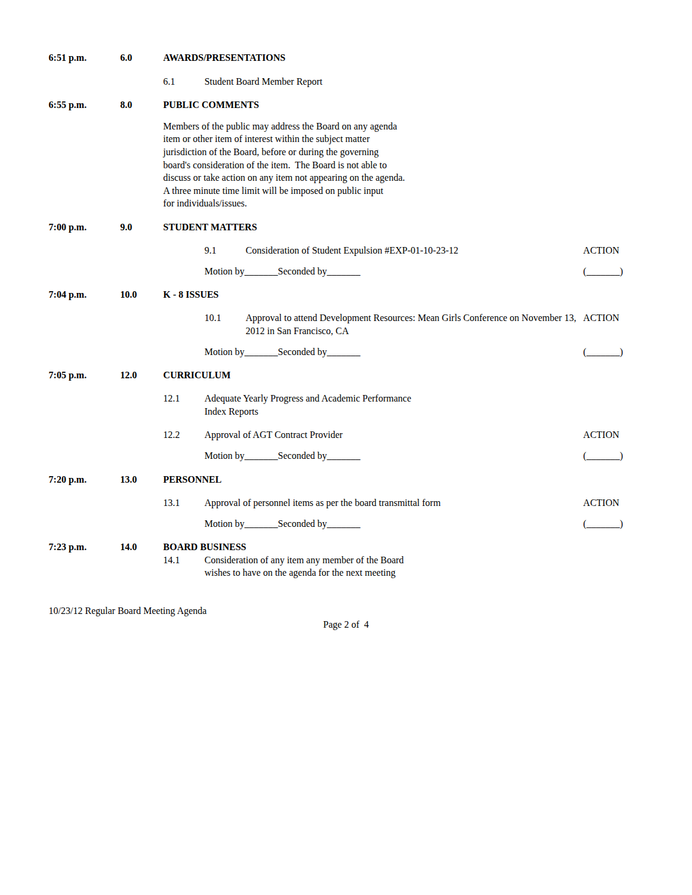| 6:51 p.m. | 6.0 | Awards/Presentations | |
| | | 6.1 Student Board Member Report | |
| 6:55 p.m. | 8.0 | Public Comments | |
| | | Members of the public may address the Board on any agenda item or other item of interest within the subject matter jurisdiction of the Board, before or during the governing board's consideration of the item. The Board is not able to discuss or take action on any item not appearing on the agenda. A three minute time limit will be imposed on public input for individuals/issues. | |
| 7:00 p.m. | 9.0 | Student Matters | |
| | | 9.1 Consideration of Student Expulsion #EXP-01-10-23-12 | ACTION |
| | | Motion by_______Seconded by_______ | (_______) |
| 7:04 p.m. | 10.0 | K - 8 Issues | |
| | | 10.1 Approval to attend Development Resources: Mean Girls Conference on November 13, 2012 in San Francisco, CA | ACTION |
| | | Motion by_______Seconded by_______ | (_______) |
| 7:05 p.m. | 12.0 | Curriculum | |
| | | 12.1 Adequate Yearly Progress and Academic Performance Index Reports | |
| | | 12.2 Approval of AGT Contract Provider | ACTION |
| | | Motion by_______Seconded by_______ | (_______) |
| 7:20 p.m. | 13.0 | Personnel | |
| | | 13.1 Approval of personnel items as per the board transmittal form | ACTION |
| | | Motion by_______Seconded by_______ | (_______) |
| 7:23 p.m. | 14.0 | Board Business | |
| | | 14.1 Consideration of any item any member of the Board wishes to have on the agenda for the next meeting | |
10/23/12 Regular Board Meeting Agenda
Page 2 of 4